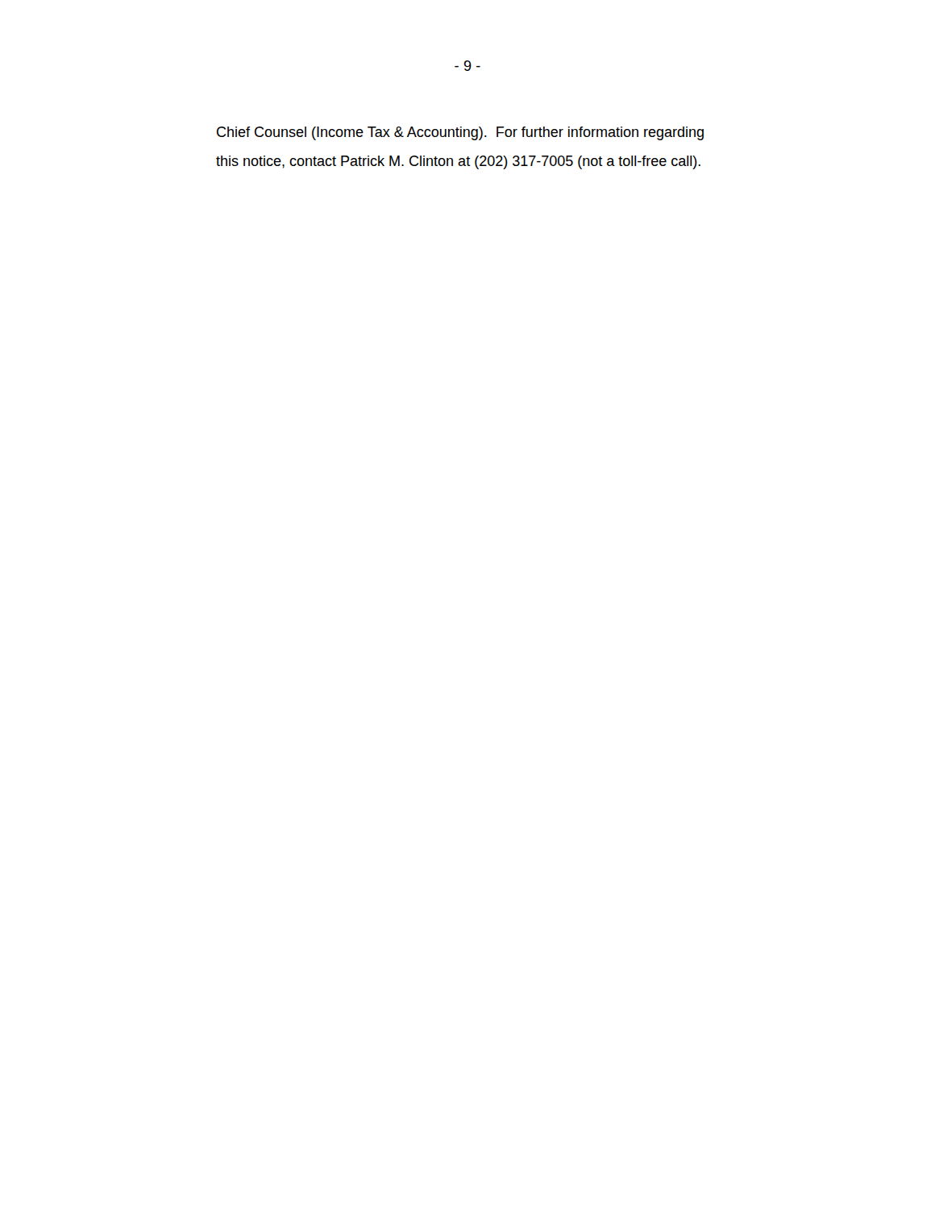- 9 -
Chief Counsel (Income Tax & Accounting). For further information regarding this notice, contact Patrick M. Clinton at (202) 317-7005 (not a toll-free call).